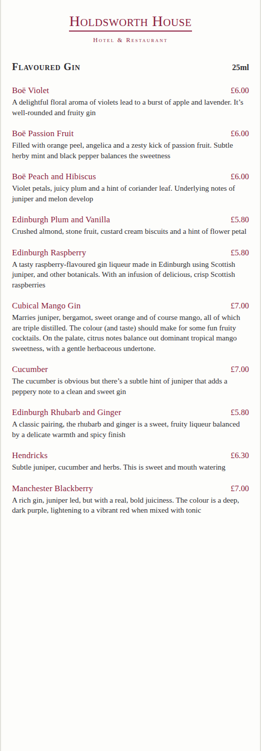Holdsworth House
Hotel & Restaurant
Flavoured Gin 25ml
Boë Violet £6.00
A delightful floral aroma of violets lead to a burst of apple and lavender. It’s well-rounded and fruity gin
Boë Passion Fruit £6.00
Filled with orange peel, angelica and a zesty kick of passion fruit. Subtle herby mint and black pepper balances the sweetness
Boë Peach and Hibiscus £6.00
Violet petals, juicy plum and a hint of coriander leaf. Underlying notes of juniper and melon develop
Edinburgh Plum and Vanilla £5.80
Crushed almond, stone fruit, custard cream biscuits and a hint of flower petal
Edinburgh Raspberry £5.80
A tasty raspberry-flavoured gin liqueur made in Edinburgh using Scottish juniper, and other botanicals. With an infusion of delicious, crisp Scottish raspberries
Cubical Mango Gin £7.00
Marries juniper, bergamot, sweet orange and of course mango, all of which are triple distilled. The colour (and taste) should make for some fun fruity cocktails. On the palate, citrus notes balance out dominant tropical mango sweetness, with a gentle herbaceous undertone.
Cucumber £7.00
The cucumber is obvious but there’s a subtle hint of juniper that adds a peppery note to a clean and sweet gin
Edinburgh Rhubarb and Ginger £5.80
A classic pairing, the rhubarb and ginger is a sweet, fruity liqueur balanced by a delicate warmth and spicy finish
Hendricks £6.30
Subtle juniper, cucumber and herbs. This is sweet and mouth watering
Manchester Blackberry £7.00
A rich gin, juniper led, but with a real, bold juiciness. The colour is a deep, dark purple, lightening to a vibrant red when mixed with tonic